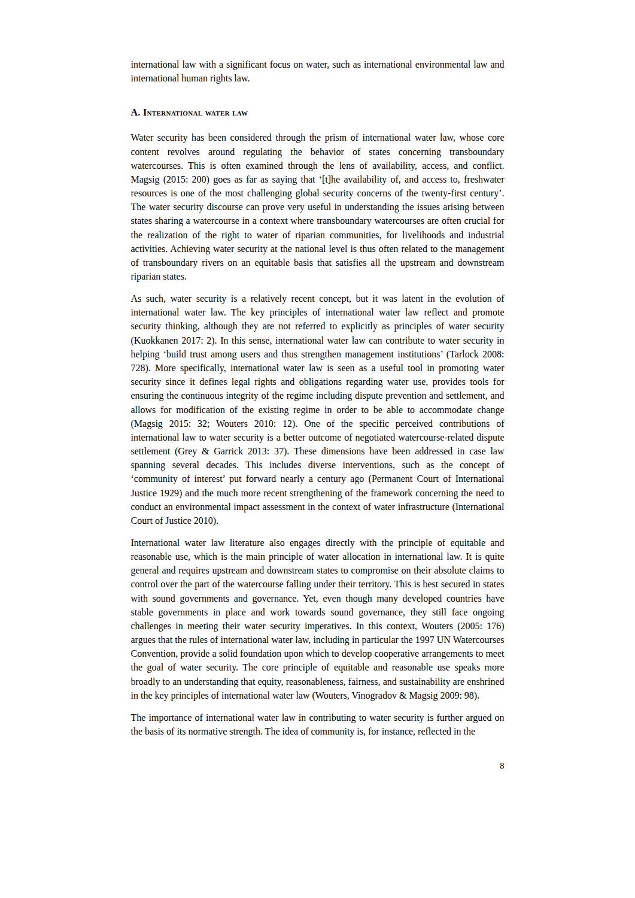international law with a significant focus on water, such as international environmental law and international human rights law.
A. International water law
Water security has been considered through the prism of international water law, whose core content revolves around regulating the behavior of states concerning transboundary watercourses. This is often examined through the lens of availability, access, and conflict. Magsig (2015: 200) goes as far as saying that ‘[t]he availability of, and access to, freshwater resources is one of the most challenging global security concerns of the twenty-first century’. The water security discourse can prove very useful in understanding the issues arising between states sharing a watercourse in a context where transboundary watercourses are often crucial for the realization of the right to water of riparian communities, for livelihoods and industrial activities. Achieving water security at the national level is thus often related to the management of transboundary rivers on an equitable basis that satisfies all the upstream and downstream riparian states.
As such, water security is a relatively recent concept, but it was latent in the evolution of international water law. The key principles of international water law reflect and promote security thinking, although they are not referred to explicitly as principles of water security (Kuokkanen 2017: 2). In this sense, international water law can contribute to water security in helping ‘build trust among users and thus strengthen management institutions’ (Tarlock 2008: 728). More specifically, international water law is seen as a useful tool in promoting water security since it defines legal rights and obligations regarding water use, provides tools for ensuring the continuous integrity of the regime including dispute prevention and settlement, and allows for modification of the existing regime in order to be able to accommodate change (Magsig 2015: 32; Wouters 2010: 12). One of the specific perceived contributions of international law to water security is a better outcome of negotiated watercourse-related dispute settlement (Grey & Garrick 2013: 37). These dimensions have been addressed in case law spanning several decades. This includes diverse interventions, such as the concept of ‘community of interest’ put forward nearly a century ago (Permanent Court of International Justice 1929) and the much more recent strengthening of the framework concerning the need to conduct an environmental impact assessment in the context of water infrastructure (International Court of Justice 2010).
International water law literature also engages directly with the principle of equitable and reasonable use, which is the main principle of water allocation in international law. It is quite general and requires upstream and downstream states to compromise on their absolute claims to control over the part of the watercourse falling under their territory. This is best secured in states with sound governments and governance. Yet, even though many developed countries have stable governments in place and work towards sound governance, they still face ongoing challenges in meeting their water security imperatives. In this context, Wouters (2005: 176) argues that the rules of international water law, including in particular the 1997 UN Watercourses Convention, provide a solid foundation upon which to develop cooperative arrangements to meet the goal of water security. The core principle of equitable and reasonable use speaks more broadly to an understanding that equity, reasonableness, fairness, and sustainability are enshrined in the key principles of international water law (Wouters, Vinogradov & Magsig 2009: 98).
The importance of international water law in contributing to water security is further argued on the basis of its normative strength. The idea of community is, for instance, reflected in the
8